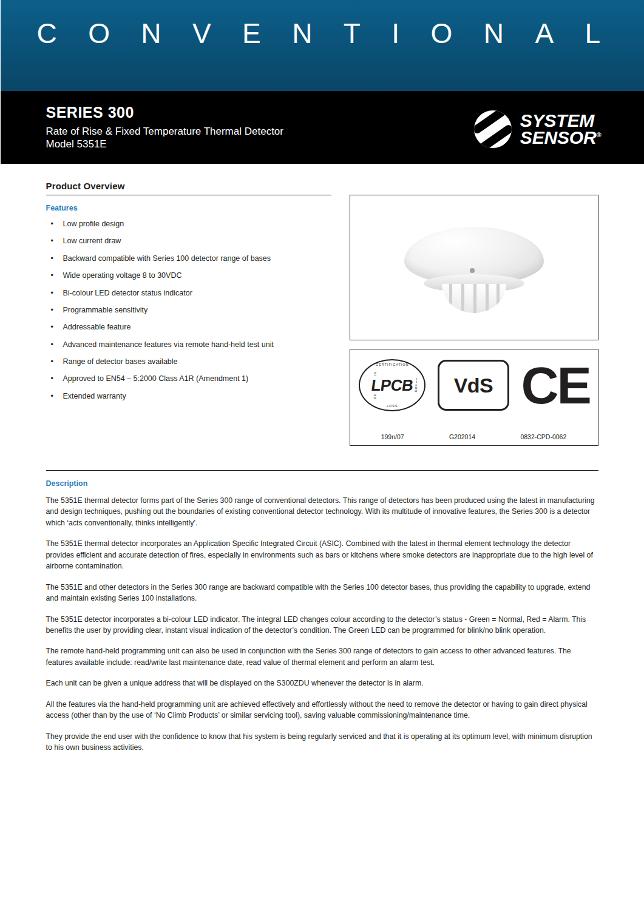C O N V E N T I O N A L
SERIES 300
Rate of Rise & Fixed Temperature Thermal Detector
Model 5351E
SYSTEM SENSOR®
Product Overview
Features
Low profile design
Low current draw
Backward compatible with Series 100 detector range of bases
Wide operating voltage 8 to 30VDC
Bi-colour LED detector status indicator
Programmable sensitivity
Addressable feature
Advanced maintenance features via remote hand-held test unit
Range of detector bases available
Approved to EN54 – 5:2000 Class A1R (Amendment 1)
Extended warranty
Certification
Loss
Prevention
Board
LPCB
VdS
CE
199n/07 G202014 0832-CPD-0062
Description
The 5351E thermal detector forms part of the Series 300 range of conventional detectors. This range of detectors has been produced using the latest in manufacturing and design techniques, pushing out the boundaries of existing conventional detector technology. With its multitude of innovative features, the Series 300 is a detector which ‘acts conventionally, thinks intelligently’.
The 5351E thermal detector incorporates an Application Specific Integrated Circuit (ASIC). Combined with the latest in thermal element technology the detector provides efficient and accurate detection of fires, especially in environments such as bars or kitchens where smoke detectors are inappropriate due to the high level of airborne contamination.
The 5351E and other detectors in the Series 300 range are backward compatible with the Series 100 detector bases, thus providing the capability to upgrade, extend and maintain existing Series 100 installations.
The 5351E detector incorporates a bi-colour LED indicator. The integral LED changes colour according to the detector’s status - Green = Normal, Red = Alarm. This benefits the user by providing clear, instant visual indication of the detector’s condition. The Green LED can be programmed for blink/no blink operation.
The remote hand-held programming unit can also be used in conjunction with the Series 300 range of detectors to gain access to other advanced features. The features available include: read/write last maintenance date, read value of thermal element and perform an alarm test.
Each unit can be given a unique address that will be displayed on the S300ZDU whenever the detector is in alarm.
All the features via the hand-held programming unit are achieved effectively and effortlessly without the need to remove the detector or having to gain direct physical access (other than by the use of ‘No Climb Products’ or similar servicing tool), saving valuable commissioning/maintenance time.
They provide the end user with the confidence to know that his system is being regularly serviced and that it is operating at its optimum level, with minimum disruption to his own business activities.